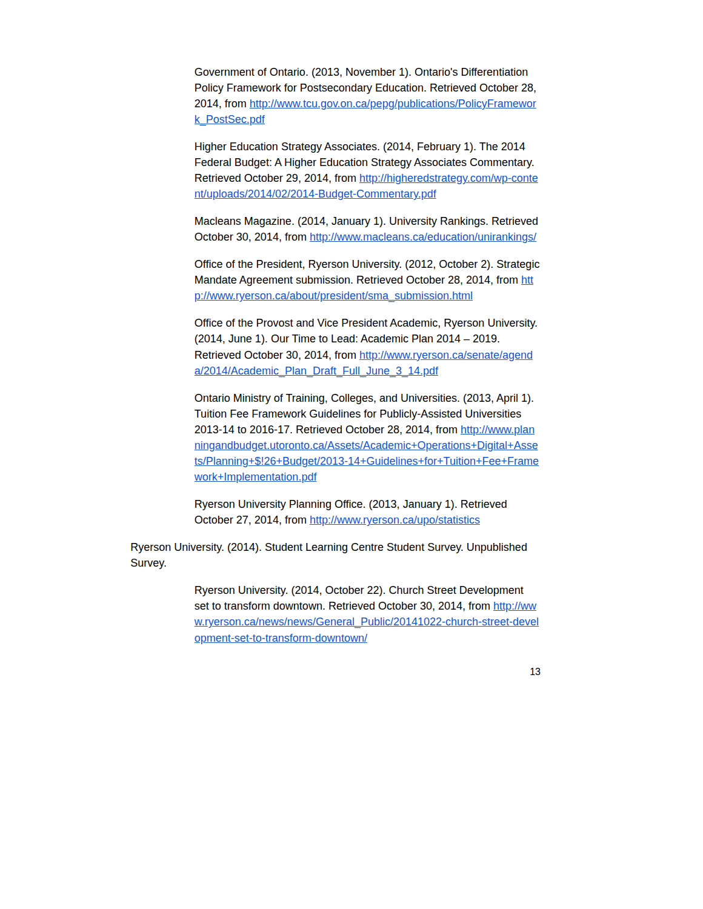Government of Ontario. (2013, November 1). Ontario's Differentiation Policy Framework for Postsecondary Education. Retrieved October 28, 2014, from http://www.tcu.gov.on.ca/pepg/publications/PolicyFramework_PostSec.pdf
Higher Education Strategy Associates. (2014, February 1). The 2014 Federal Budget: A Higher Education Strategy Associates Commentary. Retrieved October 29, 2014, from http://higheredstrategy.com/wp-content/uploads/2014/02/2014-Budget-Commentary.pdf
Macleans Magazine. (2014, January 1). University Rankings. Retrieved October 30, 2014, from http://www.macleans.ca/education/unirankings/
Office of the President, Ryerson University. (2012, October 2). Strategic Mandate Agreement submission. Retrieved October 28, 2014, from http://www.ryerson.ca/about/president/sma_submission.html
Office of the Provost and Vice President Academic, Ryerson University. (2014, June 1). Our Time to Lead: Academic Plan 2014 – 2019. Retrieved October 30, 2014, from http://www.ryerson.ca/senate/agenda/2014/Academic_Plan_Draft_Full_June_3_14.pdf
Ontario Ministry of Training, Colleges, and Universities. (2013, April 1). Tuition Fee Framework Guidelines for Publicly-Assisted Universities 2013-14 to 2016-17. Retrieved October 28, 2014, from http://www.planningandbudget.utoronto.ca/Assets/Academic+Operations+Digital+Assets/Planning+$!26+Budget/2013-14+Guidelines+for+Tuition+Fee+Framework+Implementation.pdf
Ryerson University Planning Office. (2013, January 1). Retrieved October 27, 2014, from http://www.ryerson.ca/upo/statistics
Ryerson University. (2014). Student Learning Centre Student Survey. Unpublished Survey.
Ryerson University. (2014, October 22). Church Street Development set to transform downtown. Retrieved October 30, 2014, from http://www.ryerson.ca/news/news/General_Public/20141022-church-street-development-set-to-transform-downtown/
13